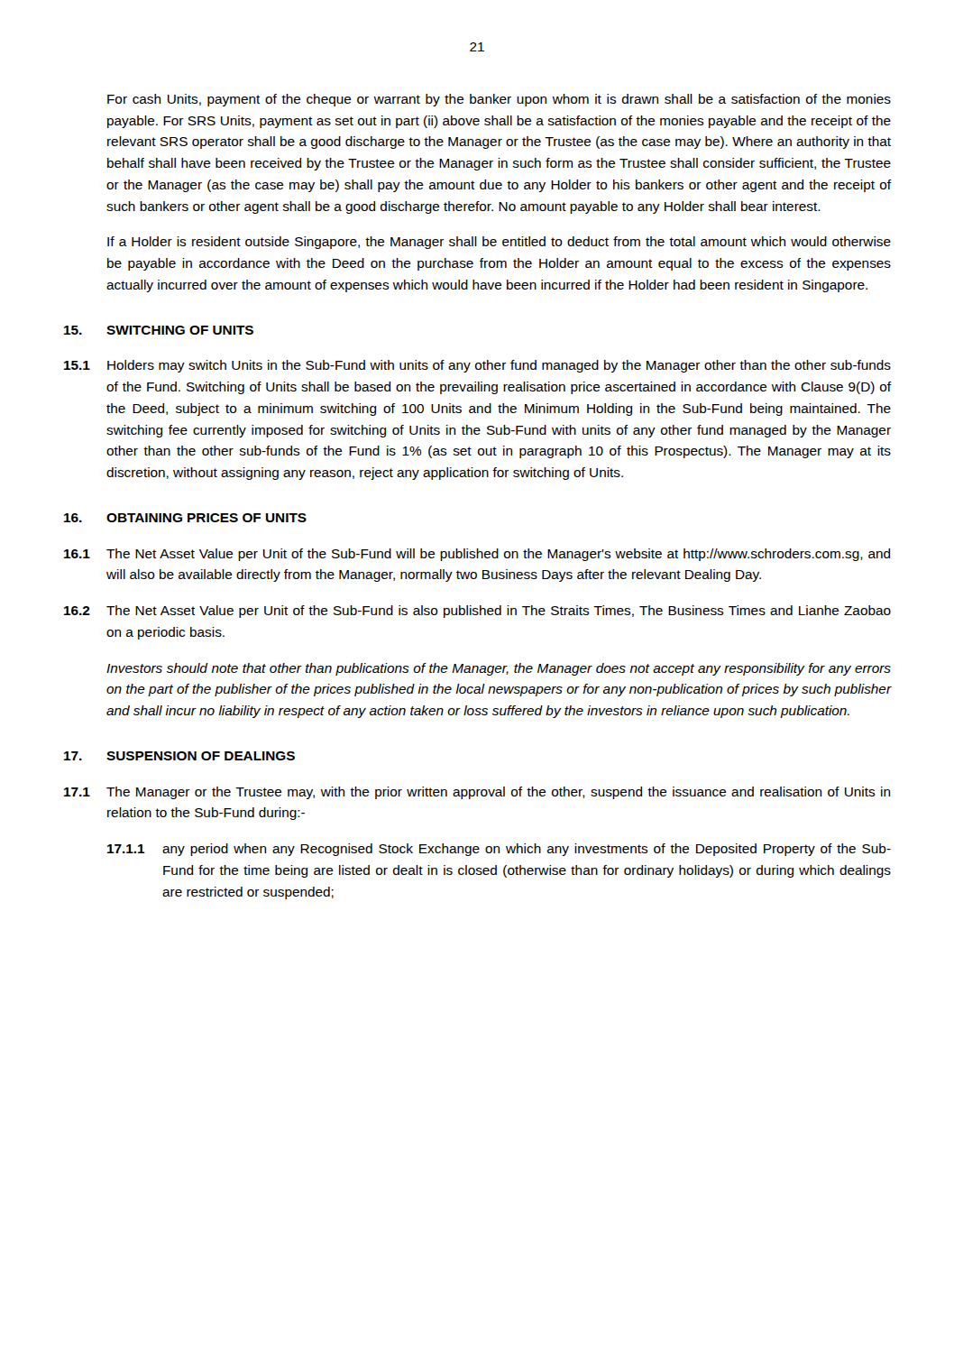21
For cash Units, payment of the cheque or warrant by the banker upon whom it is drawn shall be a satisfaction of the monies payable. For SRS Units, payment as set out in part (ii) above shall be a satisfaction of the monies payable and the receipt of the relevant SRS operator shall be a good discharge to the Manager or the Trustee (as the case may be). Where an authority in that behalf shall have been received by the Trustee or the Manager in such form as the Trustee shall consider sufficient, the Trustee or the Manager (as the case may be) shall pay the amount due to any Holder to his bankers or other agent and the receipt of such bankers or other agent shall be a good discharge therefor. No amount payable to any Holder shall bear interest.
If a Holder is resident outside Singapore, the Manager shall be entitled to deduct from the total amount which would otherwise be payable in accordance with the Deed on the purchase from the Holder an amount equal to the excess of the expenses actually incurred over the amount of expenses which would have been incurred if the Holder had been resident in Singapore.
15.
Switching of Units
15.1
Holders may switch Units in the Sub-Fund with units of any other fund managed by the Manager other than the other sub-funds of the Fund. Switching of Units shall be based on the prevailing realisation price ascertained in accordance with Clause 9(D) of the Deed, subject to a minimum switching of 100 Units and the Minimum Holding in the Sub-Fund being maintained. The switching fee currently imposed for switching of Units in the Sub-Fund with units of any other fund managed by the Manager other than the other sub-funds of the Fund is 1% (as set out in paragraph 10 of this Prospectus). The Manager may at its discretion, without assigning any reason, reject any application for switching of Units.
16.
Obtaining Prices of Units
16.1
The Net Asset Value per Unit of the Sub-Fund will be published on the Manager's website at http://www.schroders.com.sg, and will also be available directly from the Manager, normally two Business Days after the relevant Dealing Day.
16.2
The Net Asset Value per Unit of the Sub-Fund is also published in The Straits Times, The Business Times and Lianhe Zaobao on a periodic basis.
Investors should note that other than publications of the Manager, the Manager does not accept any responsibility for any errors on the part of the publisher of the prices published in the local newspapers or for any non-publication of prices by such publisher and shall incur no liability in respect of any action taken or loss suffered by the investors in reliance upon such publication.
17.
Suspension of Dealings
17.1
The Manager or the Trustee may, with the prior written approval of the other, suspend the issuance and realisation of Units in relation to the Sub-Fund during:-
17.1.1
any period when any Recognised Stock Exchange on which any investments of the Deposited Property of the Sub-Fund for the time being are listed or dealt in is closed (otherwise than for ordinary holidays) or during which dealings are restricted or suspended;